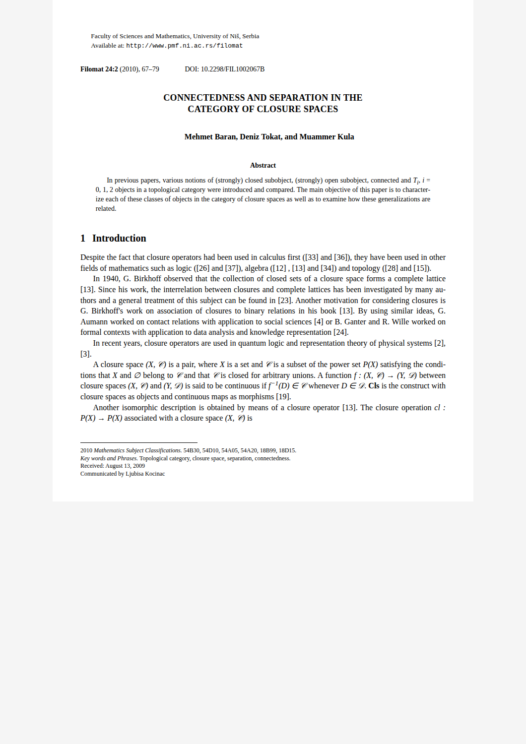Faculty of Sciences and Mathematics, University of Niš, Serbia
Available at: http://www.pmf.ni.ac.rs/filomat
Filomat 24:2 (2010), 67–79 DOI: 10.2298/FIL1002067B
Connectedness and Separation in the
Category of Closure Spaces
Mehmet Baran, Deniz Tokat, and Muammer Kula
Abstract
In previous papers, various notions of (strongly) closed subobject, (strongly) open subobject, connected and Ti, i = 0, 1, 2 objects in a topological category were introduced and compared. The main objective of this paper is to characterize each of these classes of objects in the category of closure spaces as well as to examine how these generalizations are related.
1 Introduction
Despite the fact that closure operators had been used in calculus first ([33] and [36]), they have been used in other fields of mathematics such as logic ([26] and [37]), algebra ([12] , [13] and [34]) and topology ([28] and [15]).
In 1940, G. Birkhoff observed that the collection of closed sets of a closure space forms a complete lattice [13]. Since his work, the interrelation between closures and complete lattices has been investigated by many authors and a general treatment of this subject can be found in [23]. Another motivation for considering closures is G. Birkhoff's work on association of closures to binary relations in his book [13]. By using similar ideas, G. Aumann worked on contact relations with application to social sciences [4] or B. Ganter and R. Wille worked on formal contexts with application to data analysis and knowledge representation [24].
In recent years, closure operators are used in quantum logic and representation theory of physical systems [2], [3].
A closure space (X, 𝒞) is a pair, where X is a set and 𝒞 is a subset of the power set P(X) satisfying the conditions that X and ∅ belong to 𝒞 and that 𝒞 is closed for arbitrary unions. A function f : (X, 𝒞) → (Y, 𝒟) between closure spaces (X, 𝒞) and (Y, 𝒟) is said to be continuous if f−1(D) ∈ 𝒞 whenever D ∈ 𝒟. Cls is the construct with closure spaces as objects and continuous maps as morphisms [19].
Another isomorphic description is obtained by means of a closure operator [13]. The closure operation cl : P(X) → P(X) associated with a closure space (X, 𝒞) is
2010 Mathematics Subject Classifications. 54B30, 54D10, 54A05, 54A20, 18B99, 18D15.
Key words and Phrases. Topological category, closure space, separation, connectedness.
Received: August 13, 2009
Communicated by Ljubisa Kocinac